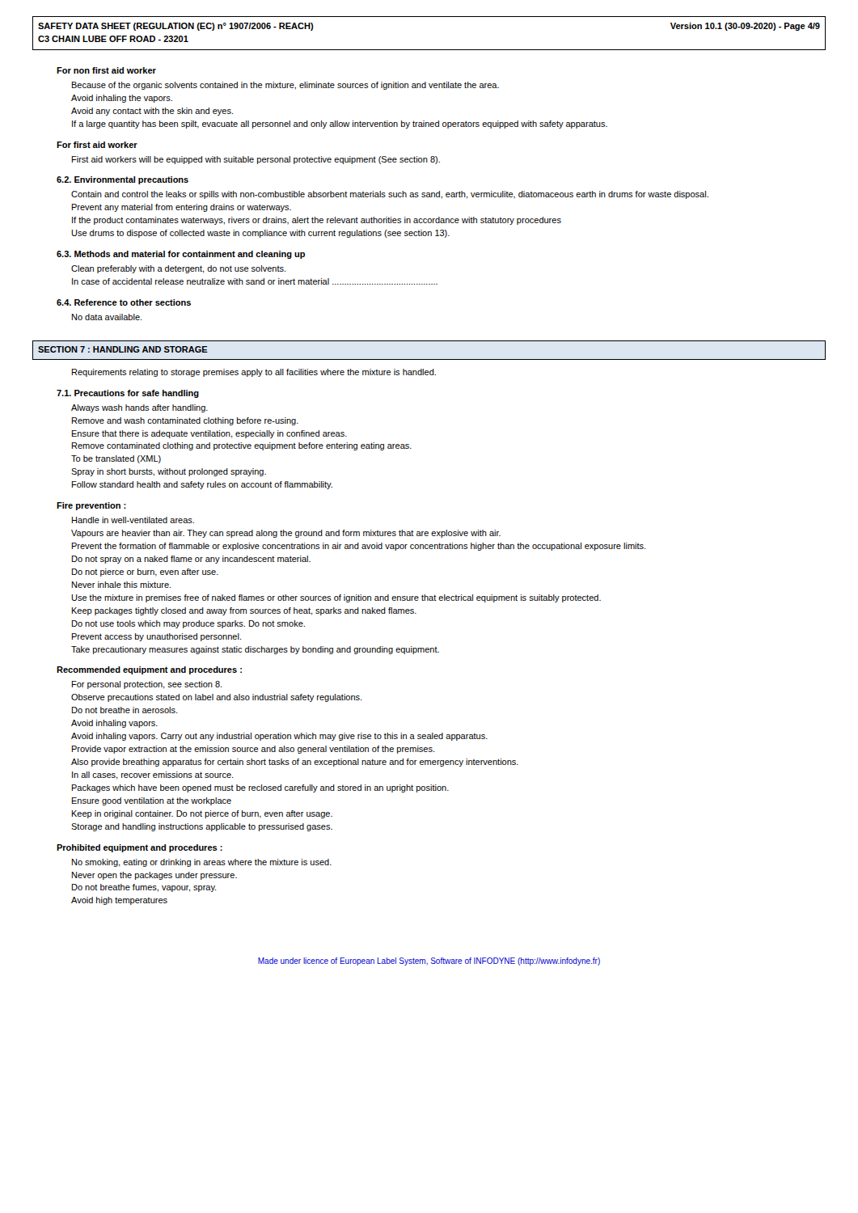SAFETY DATA SHEET (REGULATION (EC) n° 1907/2006 - REACH)
C3 CHAIN LUBE OFF ROAD - 23201
Version 10.1 (30-09-2020) - Page 4/9
For non first aid worker
Because of the organic solvents contained in the mixture, eliminate sources of ignition and ventilate the area.
Avoid inhaling the vapors.
Avoid any contact with the skin and eyes.
If a large quantity has been spilt, evacuate all personnel and only allow intervention by trained operators equipped with safety apparatus.
For first aid worker
First aid workers will be equipped with suitable personal protective equipment (See section 8).
6.2. Environmental precautions
Contain and control the leaks or spills with non-combustible absorbent materials such as sand, earth, vermiculite, diatomaceous earth in drums for waste disposal.
Prevent any material from entering drains or waterways.
If the product contaminates waterways, rivers or drains, alert the relevant authorities in accordance with statutory procedures
Use drums to dispose of collected waste in compliance with current regulations (see section 13).
6.3. Methods and material for containment and cleaning up
Clean preferably with a detergent, do not use solvents.
In case of accidental release neutralize with sand or inert material ...........................................
6.4. Reference to other sections
No data available.
SECTION 7 : HANDLING AND STORAGE
Requirements relating to storage premises apply to all facilities where the mixture is handled.
7.1. Precautions for safe handling
Always wash hands after handling.
Remove and wash contaminated clothing before re-using.
Ensure that there is adequate ventilation, especially in confined areas.
Remove contaminated clothing and protective equipment before entering eating areas.
To be translated (XML)
Spray in short bursts, without prolonged spraying.
Follow standard health and safety rules on account of flammability.
Fire prevention :
Handle in well-ventilated areas.
Vapours are heavier than air. They can spread along the ground and form mixtures that are explosive with air.
Prevent the formation of flammable or explosive concentrations in air and avoid vapor concentrations higher than the occupational exposure limits.
Do not spray on a naked flame or any incandescent material.
Do not pierce or burn, even after use.
Never inhale this mixture.
Use the mixture in premises free of naked flames or other sources of ignition and ensure that electrical equipment is suitably protected.
Keep packages tightly closed and away from sources of heat, sparks and naked flames.
Do not use tools which may produce sparks. Do not smoke.
Prevent access by unauthorised personnel.
Take precautionary measures against static discharges by bonding and grounding equipment.
Recommended equipment and procedures :
For personal protection, see section 8.
Observe precautions stated on label and also industrial safety regulations.
Do not breathe in aerosols.
Avoid inhaling vapors.
Avoid inhaling vapors. Carry out any industrial operation which may give rise to this in a sealed apparatus.
Provide vapor extraction at the emission source and also general ventilation of the premises.
Also provide breathing apparatus for certain short tasks of an exceptional nature and for emergency interventions.
In all cases, recover emissions at source.
Packages which have been opened must be reclosed carefully and stored in an upright position.
Ensure good ventilation at the workplace
Keep in original container. Do not pierce of burn, even after usage.
Storage and handling instructions applicable to pressurised gases.
Prohibited equipment and procedures :
No smoking, eating or drinking in areas where the mixture is used.
Never open the packages under pressure.
Do not breathe fumes, vapour, spray.
Avoid high temperatures
Made under licence of European Label System, Software of INFODYNE (http://www.infodyne.fr)